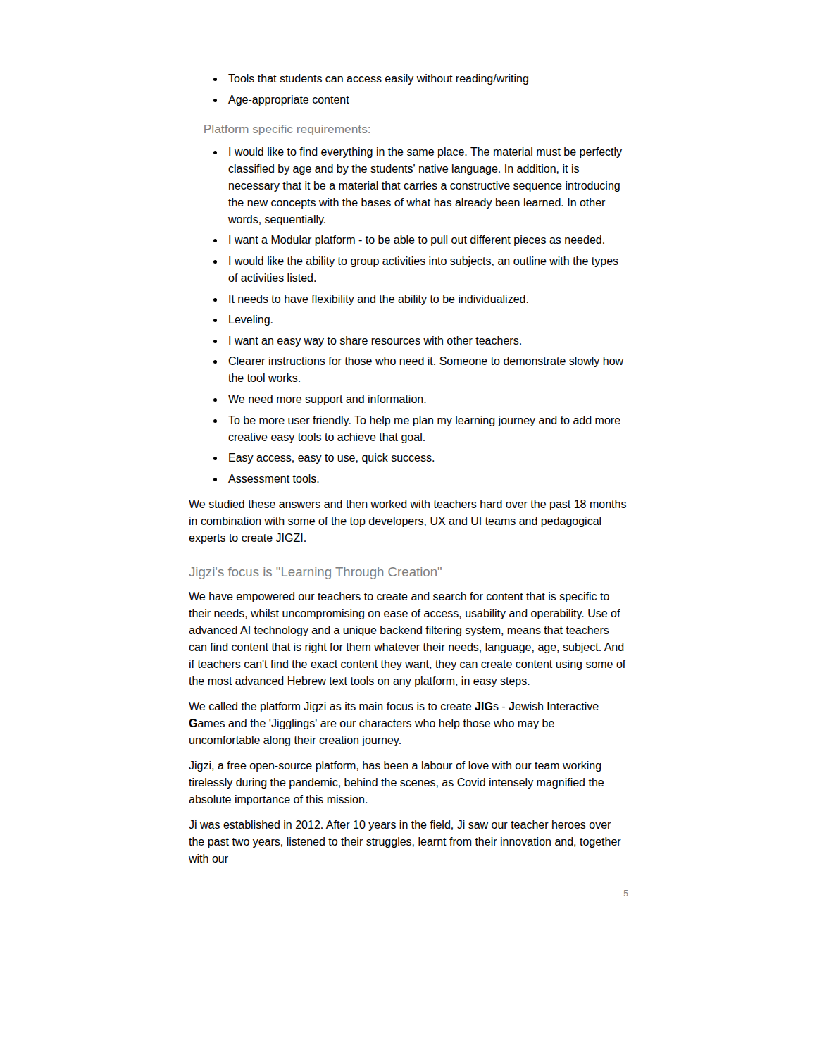Tools that students can access easily without reading/writing
Age-appropriate content
Platform specific requirements:
I would like to find everything in the same place. The material must be perfectly classified by age and by the students' native language. In addition, it is necessary that it be a material that carries a constructive sequence introducing the new concepts with the bases of what has already been learned. In other words, sequentially.
I want a Modular platform - to be able to pull out different pieces as needed.
I would like the ability to group activities into subjects, an outline with the types of activities listed.
It needs to have flexibility and the ability to be individualized.
Leveling.
I want an easy way to share resources with other teachers.
Clearer instructions for those who need it. Someone to demonstrate slowly how the tool works.
We need more support and information.
To be more user friendly. To help me plan my learning journey and to add more creative easy tools to achieve that goal.
Easy access, easy to use, quick success.
Assessment tools.
We studied these answers and then worked with teachers hard over the past 18 months in combination with some of the top developers, UX and UI teams and pedagogical experts to create JIGZI.
Jigzi's focus is "Learning Through Creation"
We have empowered our teachers to create and search for content that is specific to their needs, whilst uncompromising on ease of access, usability and operability. Use of advanced AI technology and a unique backend filtering system, means that teachers can find content that is right for them whatever their needs, language, age, subject. And if teachers can't find the exact content they want, they can create content using some of the most advanced Hebrew text tools on any platform, in easy steps.
We called the platform Jigzi as its main focus is to create JIGs - Jewish Interactive Games and the 'Jigglings' are our characters who help those who may be uncomfortable along their creation journey.
Jigzi, a free open-source platform, has been a labour of love with our team working tirelessly during the pandemic, behind the scenes, as Covid intensely magnified the absolute importance of this mission.
Ji was established in 2012. After 10 years in the field, Ji saw our teacher heroes over the past two years, listened to their struggles, learnt from their innovation and, together with our
5